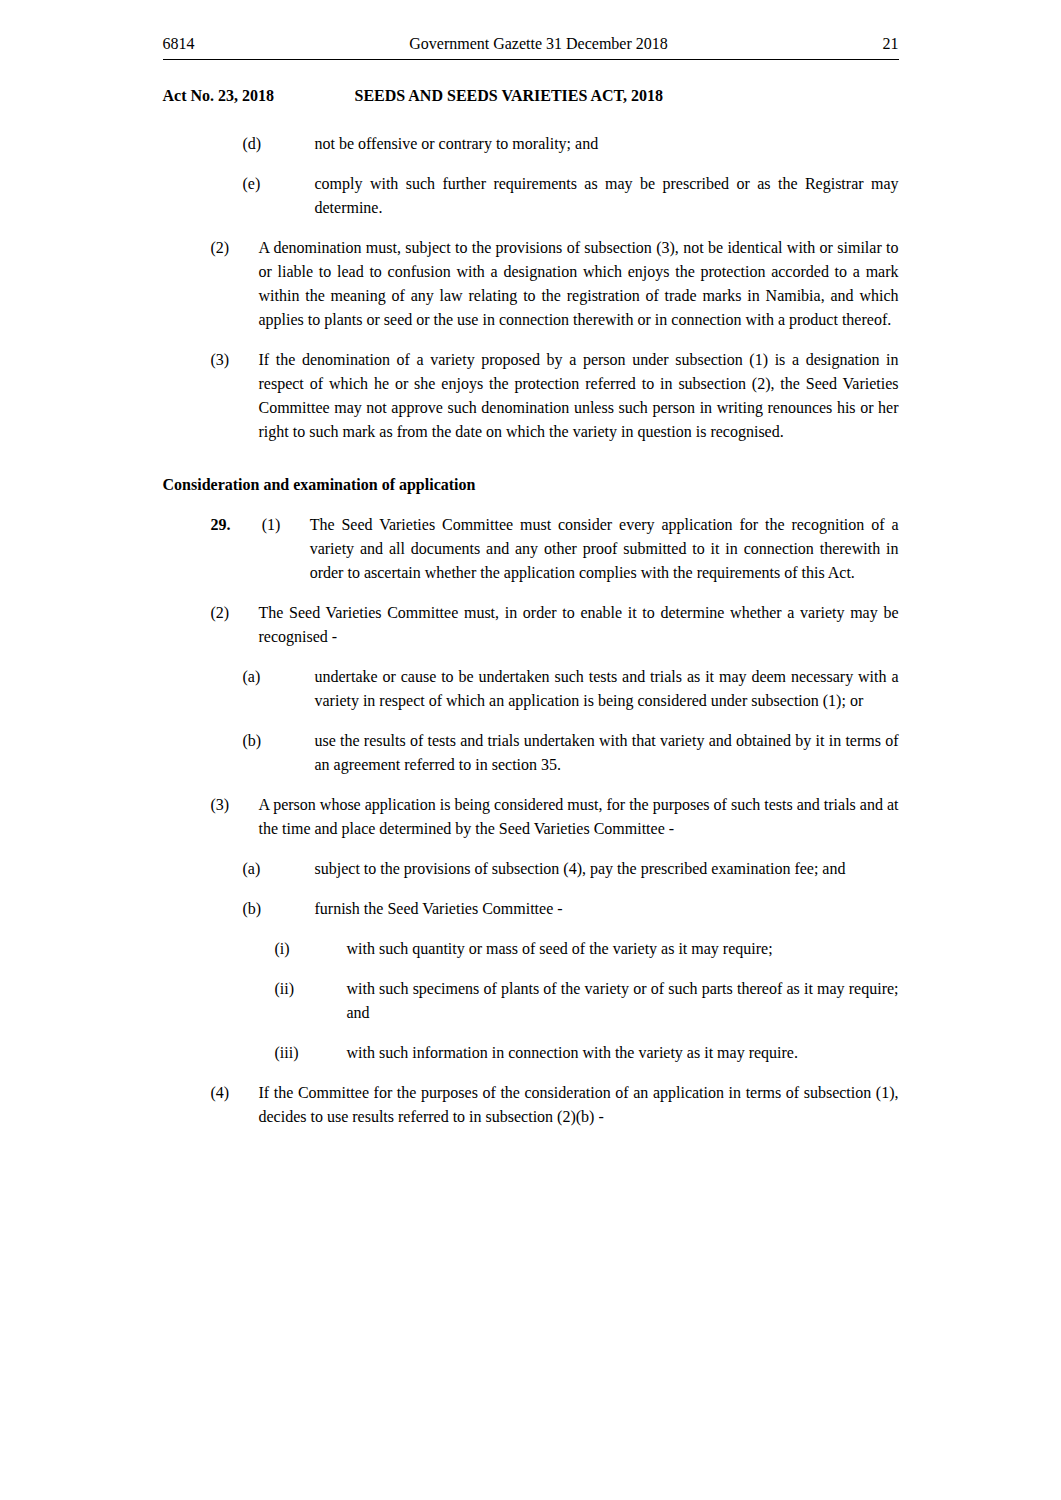6814 Government Gazette 31 December 2018 21
Act No. 23, 2018 SEEDS AND SEEDS VARIETIES ACT, 2018
(d) not be offensive or contrary to morality; and
(e) comply with such further requirements as may be prescribed or as the Registrar may determine.
(2) A denomination must, subject to the provisions of subsection (3), not be identical with or similar to or liable to lead to confusion with a designation which enjoys the protection accorded to a mark within the meaning of any law relating to the registration of trade marks in Namibia, and which applies to plants or seed or the use in connection therewith or in connection with a product thereof.
(3) If the denomination of a variety proposed by a person under subsection (1) is a designation in respect of which he or she enjoys the protection referred to in subsection (2), the Seed Varieties Committee may not approve such denomination unless such person in writing renounces his or her right to such mark as from the date on which the variety in question is recognised.
Consideration and examination of application
29. (1) The Seed Varieties Committee must consider every application for the recognition of a variety and all documents and any other proof submitted to it in connection therewith in order to ascertain whether the application complies with the requirements of this Act.
(2) The Seed Varieties Committee must, in order to enable it to determine whether a variety may be recognised -
(a) undertake or cause to be undertaken such tests and trials as it may deem necessary with a variety in respect of which an application is being considered under subsection (1); or
(b) use the results of tests and trials undertaken with that variety and obtained by it in terms of an agreement referred to in section 35.
(3) A person whose application is being considered must, for the purposes of such tests and trials and at the time and place determined by the Seed Varieties Committee -
(a) subject to the provisions of subsection (4), pay the prescribed examination fee; and
(b) furnish the Seed Varieties Committee -
(i) with such quantity or mass of seed of the variety as it may require;
(ii) with such specimens of plants of the variety or of such parts thereof as it may require; and
(iii) with such information in connection with the variety as it may require.
(4) If the Committee for the purposes of the consideration of an application in terms of subsection (1), decides to use results referred to in subsection (2)(b) -